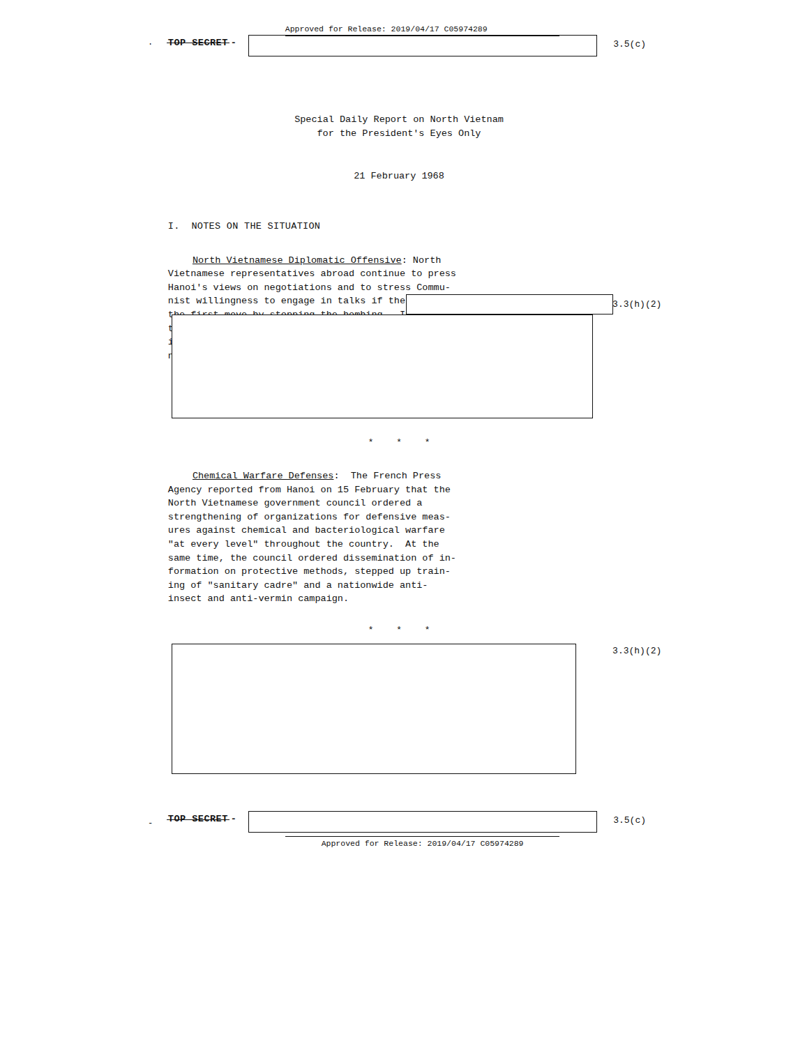Approved for Release: 2019/04/17 C05974289
·
TOP SECRET-
3.5(c)
Special Daily Report on North Vietnam
for the President's Eyes Only
21 February 1968
I. NOTES ON THE SITUATION
North Vietnamese Diplomatic Offensive: North Vietnamese representatives abroad continue to press Hanoi's views on negotiations and to stress Commu- nist willingness to engage in talks if the US makes the first move by stopping the bombing. In the past three weeks the North Vietnamese have taken the initiative to state their case to a whole series of non-Communist countries.
3.3(h)(2)
* * *
Chemical Warfare Defenses: The French Press Agency reported from Hanoi on 15 February that the North Vietnamese government council ordered a strengthening of organizations for defensive meas- ures against chemical and bacteriological warfare "at every level" throughout the country. At the same time, the council ordered dissemination of in- formation on protective methods, stepped up train- ing of "sanitary cadre" and a nationwide anti- insect and anti-vermin campaign.
* * *
3.3(h)(2)
-
TOP SECRET-
3.5(c)
Approved for Release: 2019/04/17 C05974289